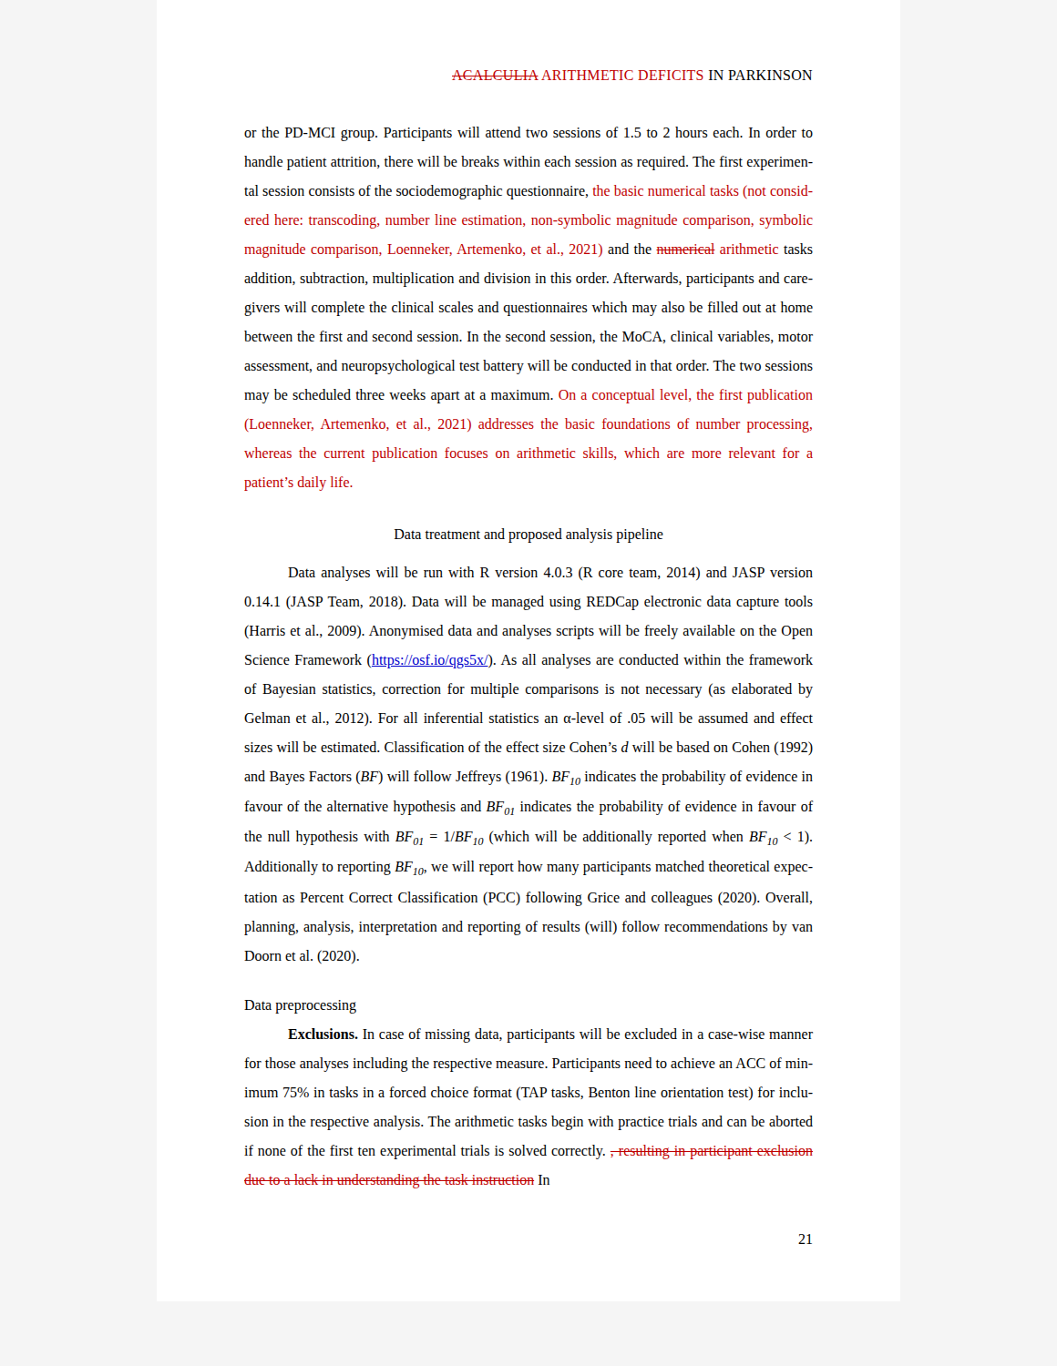ACALCULIA ARITHMETIC DEFICITS IN PARKINSON
or the PD-MCI group. Participants will attend two sessions of 1.5 to 2 hours each. In order to handle patient attrition, there will be breaks within each session as required. The first experimental session consists of the sociodemographic questionnaire, the basic numerical tasks (not considered here: transcoding, number line estimation, non-symbolic magnitude comparison, symbolic magnitude comparison, Loenneker, Artemenko, et al., 2021) and the numerical arithmetic tasks addition, subtraction, multiplication and division in this order. Afterwards, participants and caregivers will complete the clinical scales and questionnaires which may also be filled out at home between the first and second session. In the second session, the MoCA, clinical variables, motor assessment, and neuropsychological test battery will be conducted in that order. The two sessions may be scheduled three weeks apart at a maximum. On a conceptual level, the first publication (Loenneker, Artemenko, et al., 2021) addresses the basic foundations of number processing, whereas the current publication focuses on arithmetic skills, which are more relevant for a patient’s daily life.
Data treatment and proposed analysis pipeline
Data analyses will be run with R version 4.0.3 (R core team, 2014) and JASP version 0.14.1 (JASP Team, 2018). Data will be managed using REDCap electronic data capture tools (Harris et al., 2009). Anonymised data and analyses scripts will be freely available on the Open Science Framework (https://osf.io/qgs5x/). As all analyses are conducted within the framework of Bayesian statistics, correction for multiple comparisons is not necessary (as elaborated by Gelman et al., 2012). For all inferential statistics an α-level of .05 will be assumed and effect sizes will be estimated. Classification of the effect size Cohen’s d will be based on Cohen (1992) and Bayes Factors (BF) will follow Jeffreys (1961). BF10 indicates the probability of evidence in favour of the alternative hypothesis and BF01 indicates the probability of evidence in favour of the null hypothesis with BF01 = 1/BF10 (which will be additionally reported when BF10 < 1). Additionally to reporting BF10, we will report how many participants matched theoretical expectation as Percent Correct Classification (PCC) following Grice and colleagues (2020). Overall, planning, analysis, interpretation and reporting of results (will) follow recommendations by van Doorn et al. (2020).
Data preprocessing
Exclusions. In case of missing data, participants will be excluded in a case-wise manner for those analyses including the respective measure. Participants need to achieve an ACC of minimum 75% in tasks in a forced choice format (TAP tasks, Benton line orientation test) for inclusion in the respective analysis. The arithmetic tasks begin with practice trials and can be aborted if none of the first ten experimental trials is solved correctly. , resulting in participant exclusion due to a lack in understanding the task instruction In
21